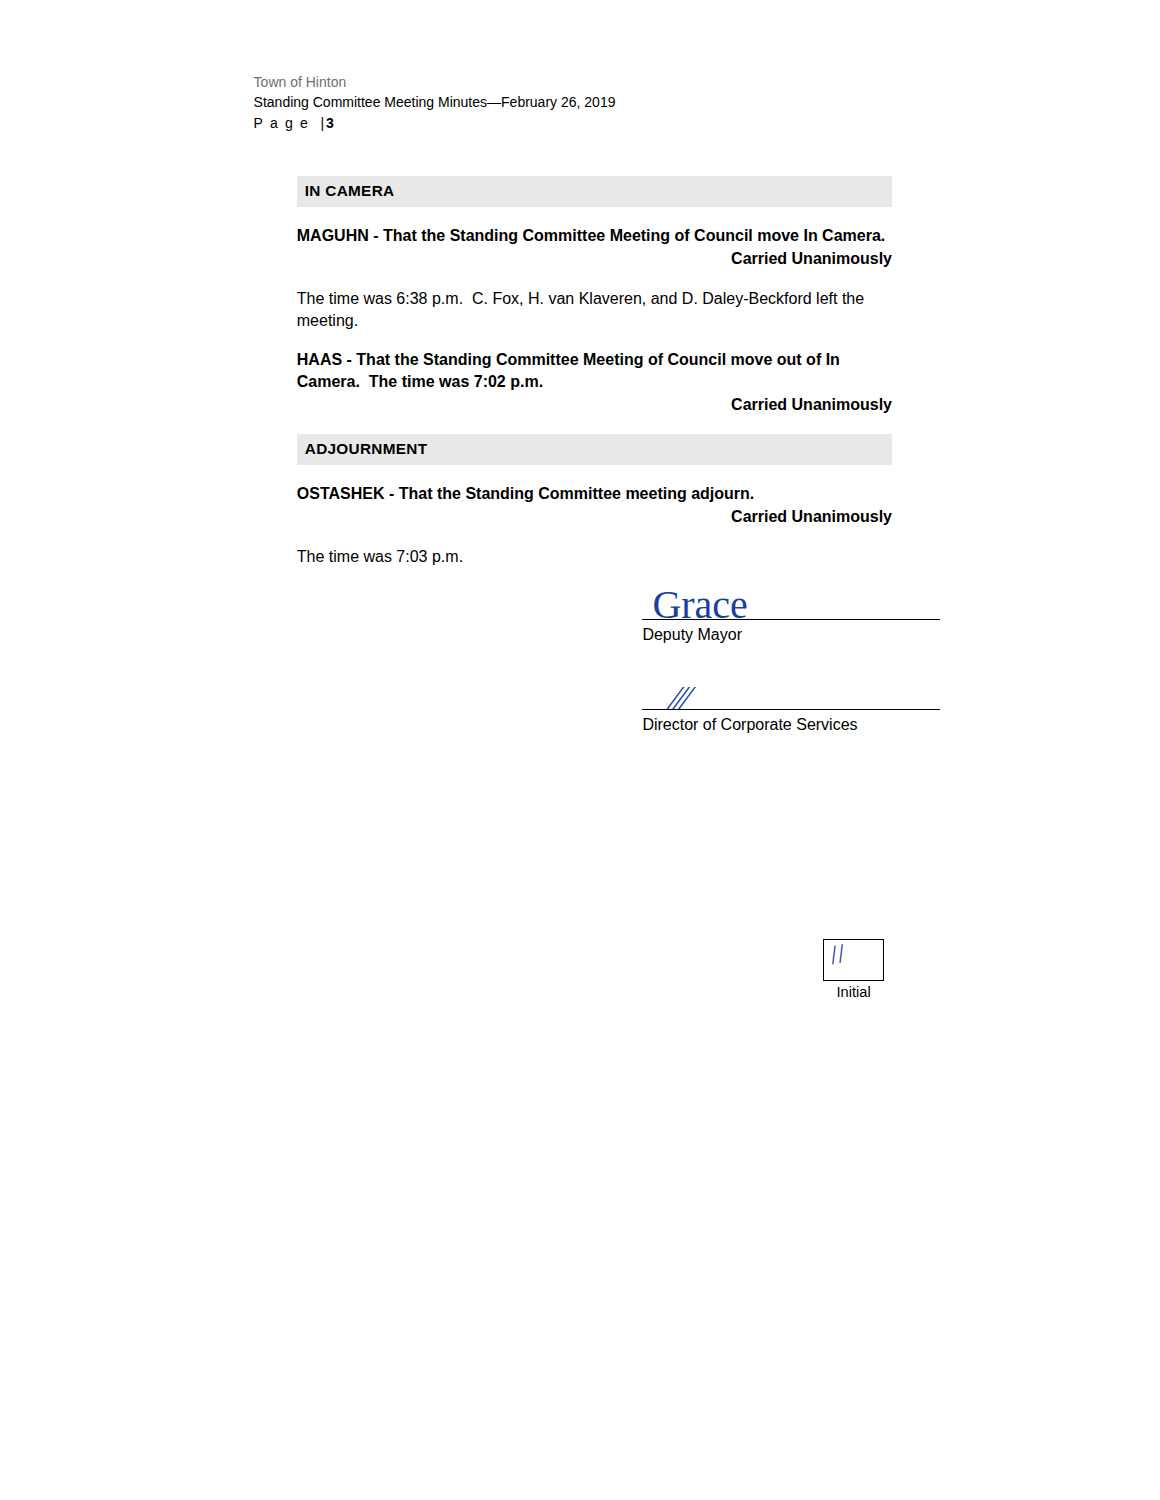Town of Hinton
Standing Committee Meeting Minutes—February 26, 2019
P a g e |3
IN CAMERA
MAGUHN - That the Standing Committee Meeting of Council move In Camera.
Carried Unanimously
The time was 6:38 p.m. C. Fox, H. van Klaveren, and D. Daley-Beckford left the meeting.
HAAS - That the Standing Committee Meeting of Council move out of In Camera. The time was 7:02 p.m.
Carried Unanimously
ADJOURNMENT
OSTASHEK - That the Standing Committee meeting adjourn.
Carried Unanimously
The time was 7:03 p.m.
Grace
Deputy Mayor
⁄⁄⁄
Director of Corporate Services
//
Initial